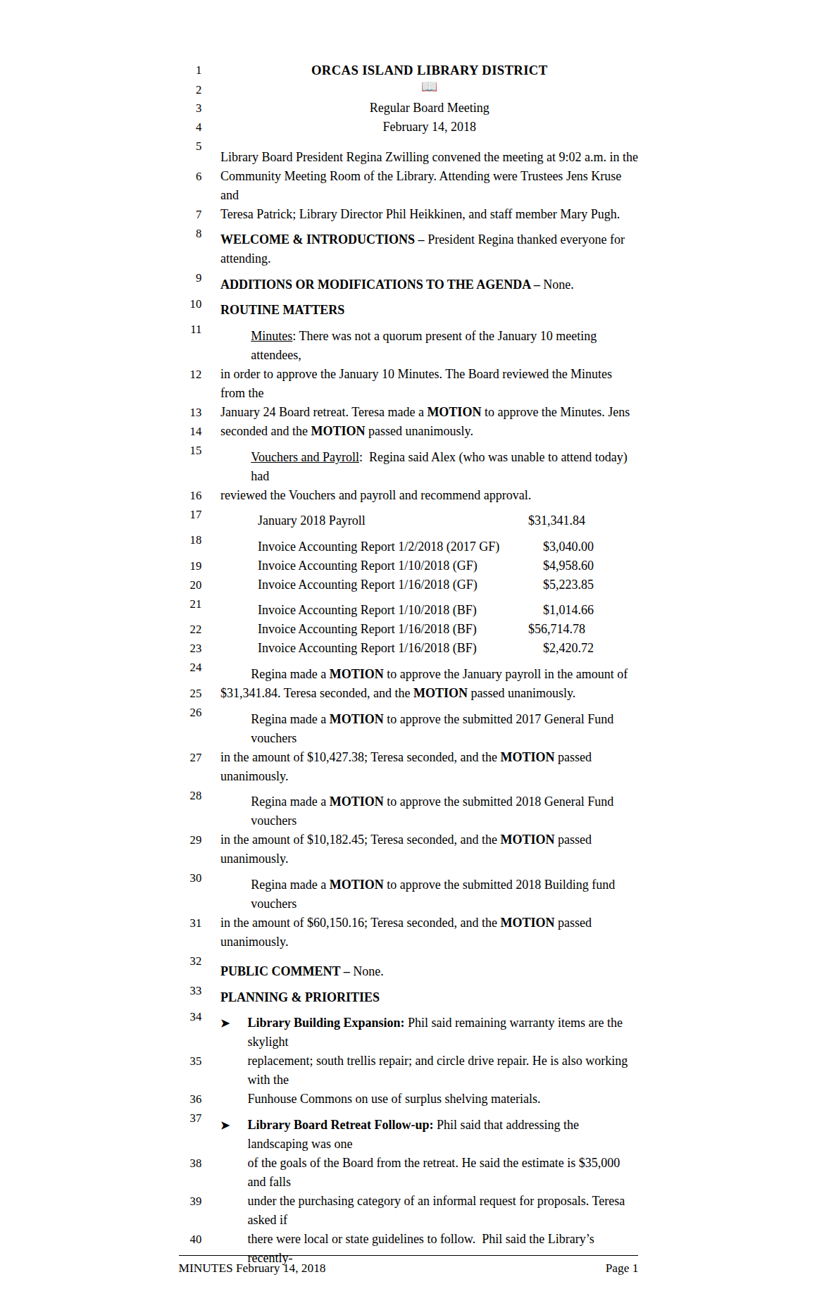1
ORCAS ISLAND LIBRARY DISTRICT
2
📖
3
Regular Board Meeting
4
February 14, 2018
5
Library Board President Regina Zwilling convened the meeting at 9:02 a.m. in the
6
Community Meeting Room of the Library. Attending were Trustees Jens Kruse and
7
Teresa Patrick; Library Director Phil Heikkinen, and staff member Mary Pugh.
8
WELCOME & INTRODUCTIONS – President Regina thanked everyone for attending.
9
ADDITIONS OR MODIFICATIONS TO THE AGENDA – None.
10
ROUTINE MATTERS
11
Minutes: There was not a quorum present of the January 10 meeting attendees,
12
in order to approve the January 10 Minutes. The Board reviewed the Minutes from the
13
January 24 Board retreat. Teresa made a MOTION to approve the Minutes. Jens
14
seconded and the MOTION passed unanimously.
15
Vouchers and Payroll: Regina said Alex (who was unable to attend today) had
16
reviewed the Vouchers and payroll and recommend approval.
17
January 2018 Payroll $31,341.84
18
Invoice Accounting Report 1/2/2018 (2017 GF) $3,040.00
19
Invoice Accounting Report 1/10/2018 (GF) $4,958.60
20
Invoice Accounting Report 1/16/2018 (GF) $5,223.85
21
Invoice Accounting Report 1/10/2018 (BF) $1,014.66
22
Invoice Accounting Report 1/16/2018 (BF) $56,714.78
23
Invoice Accounting Report 1/16/2018 (BF) $2,420.72
24
Regina made a MOTION to approve the January payroll in the amount of
25
$31,341.84. Teresa seconded, and the MOTION passed unanimously.
26
Regina made a MOTION to approve the submitted 2017 General Fund vouchers
27
in the amount of $10,427.38; Teresa seconded, and the MOTION passed unanimously.
28
Regina made a MOTION to approve the submitted 2018 General Fund vouchers
29
in the amount of $10,182.45; Teresa seconded, and the MOTION passed unanimously.
30
Regina made a MOTION to approve the submitted 2018 Building fund vouchers
31
in the amount of $60,150.16; Teresa seconded, and the MOTION passed unanimously.
32
PUBLIC COMMENT – None.
33
PLANNING & PRIORITIES
34
➤ Library Building Expansion: Phil said remaining warranty items are the skylight
35
replacement; south trellis repair; and circle drive repair. He is also working with the
36
Funhouse Commons on use of surplus shelving materials.
37
➤ Library Board Retreat Follow-up: Phil said that addressing the landscaping was one
38
of the goals of the Board from the retreat. He said the estimate is $35,000 and falls
39
under the purchasing category of an informal request for proposals. Teresa asked if
40
there were local or state guidelines to follow. Phil said the Library’s recently-
MINUTES February 14, 2018 Page 1